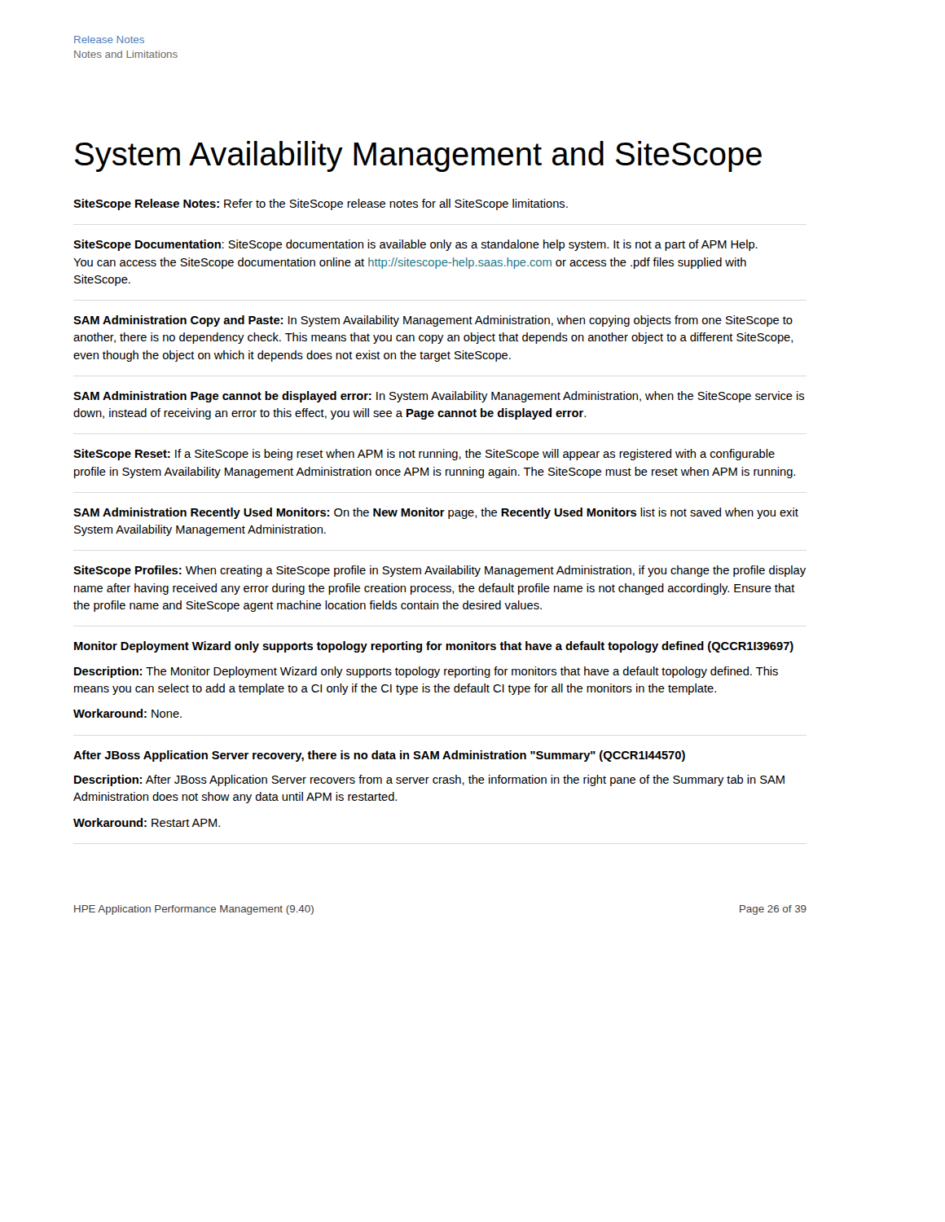Release Notes
Notes and Limitations
System Availability Management and SiteScope
SiteScope Release Notes: Refer to the SiteScope release notes for all SiteScope limitations.
SiteScope Documentation: SiteScope documentation is available only as a standalone help system. It is not a part of APM Help.
You can access the SiteScope documentation online at http://sitescope-help.saas.hpe.com or access the .pdf files supplied with SiteScope.
SAM Administration Copy and Paste: In System Availability Management Administration, when copying objects from one SiteScope to another, there is no dependency check. This means that you can copy an object that depends on another object to a different SiteScope, even though the object on which it depends does not exist on the target SiteScope.
SAM Administration Page cannot be displayed error: In System Availability Management Administration, when the SiteScope service is down, instead of receiving an error to this effect, you will see a Page cannot be displayed error.
SiteScope Reset: If a SiteScope is being reset when APM is not running, the SiteScope will appear as registered with a configurable profile in System Availability Management Administration once APM is running again. The SiteScope must be reset when APM is running.
SAM Administration Recently Used Monitors: On the New Monitor page, the Recently Used Monitors list is not saved when you exit System Availability Management Administration.
SiteScope Profiles: When creating a SiteScope profile in System Availability Management Administration, if you change the profile display name after having received any error during the profile creation process, the default profile name is not changed accordingly. Ensure that the profile name and SiteScope agent machine location fields contain the desired values.
Monitor Deployment Wizard only supports topology reporting for monitors that have a default topology defined (QCCR1I39697)
Description: The Monitor Deployment Wizard only supports topology reporting for monitors that have a default topology defined. This means you can select to add a template to a CI only if the CI type is the default CI type for all the monitors in the template.
Workaround: None.
After JBoss Application Server recovery, there is no data in SAM Administration "Summary" (QCCR1I44570)
Description: After JBoss Application Server recovers from a server crash, the information in the right pane of the Summary tab in SAM Administration does not show any data until APM is restarted.
Workaround: Restart APM.
HPE Application Performance Management (9.40)
Page 26 of 39